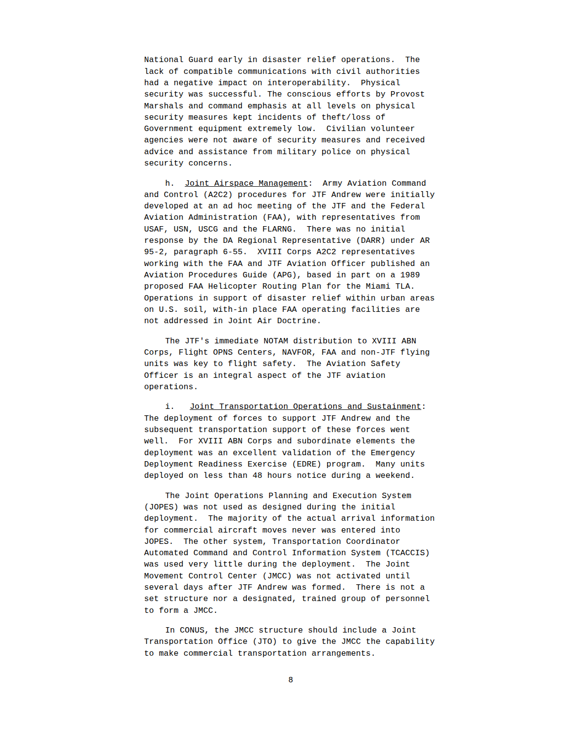National Guard early in disaster relief operations. The lack of compatible communications with civil authorities had a negative impact on interoperability. Physical security was successful. The conscious efforts by Provost Marshals and command emphasis at all levels on physical security measures kept incidents of theft/loss of Government equipment extremely low. Civilian volunteer agencies were not aware of security measures and received advice and assistance from military police on physical security concerns.
h. Joint Airspace Management: Army Aviation Command and Control (A2C2) procedures for JTF Andrew were initially developed at an ad hoc meeting of the JTF and the Federal Aviation Administration (FAA), with representatives from USAF, USN, USCG and the FLARNG. There was no initial response by the DA Regional Representative (DARR) under AR 95-2, paragraph 6-55. XVIII Corps A2C2 representatives working with the FAA and JTF Aviation Officer published an Aviation Procedures Guide (APG), based in part on a 1989 proposed FAA Helicopter Routing Plan for the Miami TLA. Operations in support of disaster relief within urban areas on U.S. soil, with-in place FAA operating facilities are not addressed in Joint Air Doctrine.
The JTF's immediate NOTAM distribution to XVIII ABN Corps, Flight OPNS Centers, NAVFOR, FAA and non-JTF flying units was key to flight safety. The Aviation Safety Officer is an integral aspect of the JTF aviation operations.
i. Joint Transportation Operations and Sustainment: The deployment of forces to support JTF Andrew and the subsequent transportation support of these forces went well. For XVIII ABN Corps and subordinate elements the deployment was an excellent validation of the Emergency Deployment Readiness Exercise (EDRE) program. Many units deployed on less than 48 hours notice during a weekend.
The Joint Operations Planning and Execution System (JOPES) was not used as designed during the initial deployment. The majority of the actual arrival information for commercial aircraft moves never was entered into JOPES. The other system, Transportation Coordinator Automated Command and Control Information System (TCACCIS) was used very little during the deployment. The Joint Movement Control Center (JMCC) was not activated until several days after JTF Andrew was formed. There is not a set structure nor a designated, trained group of personnel to form a JMCC.
In CONUS, the JMCC structure should include a Joint Transportation Office (JTO) to give the JMCC the capability to make commercial transportation arrangements.
8